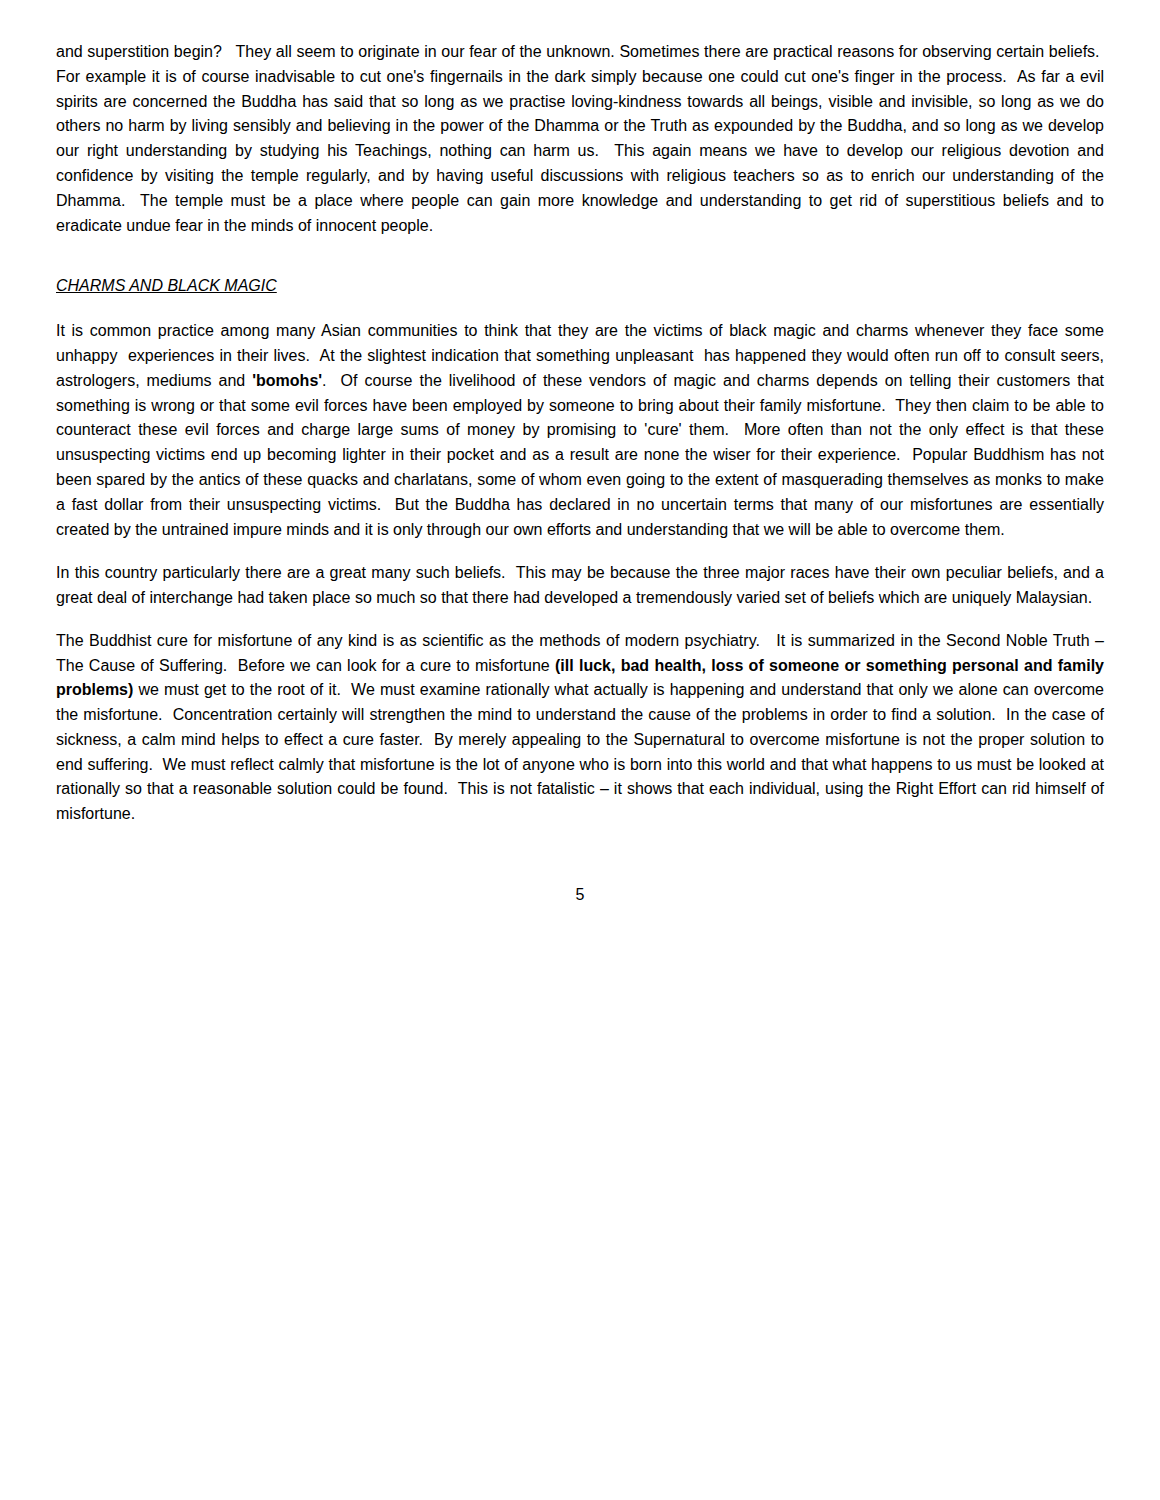and superstition begin? They all seem to originate in our fear of the unknown. Sometimes there are practical reasons for observing certain beliefs. For example it is of course inadvisable to cut one's fingernails in the dark simply because one could cut one's finger in the process. As far a evil spirits are concerned the Buddha has said that so long as we practise loving-kindness towards all beings, visible and invisible, so long as we do others no harm by living sensibly and believing in the power of the Dhamma or the Truth as expounded by the Buddha, and so long as we develop our right understanding by studying his Teachings, nothing can harm us. This again means we have to develop our religious devotion and confidence by visiting the temple regularly, and by having useful discussions with religious teachers so as to enrich our understanding of the Dhamma. The temple must be a place where people can gain more knowledge and understanding to get rid of superstitious beliefs and to eradicate undue fear in the minds of innocent people.
CHARMS AND BLACK MAGIC
It is common practice among many Asian communities to think that they are the victims of black magic and charms whenever they face some unhappy experiences in their lives. At the slightest indication that something unpleasant has happened they would often run off to consult seers, astrologers, mediums and 'bomohs'. Of course the livelihood of these vendors of magic and charms depends on telling their customers that something is wrong or that some evil forces have been employed by someone to bring about their family misfortune. They then claim to be able to counteract these evil forces and charge large sums of money by promising to 'cure' them. More often than not the only effect is that these unsuspecting victims end up becoming lighter in their pocket and as a result are none the wiser for their experience. Popular Buddhism has not been spared by the antics of these quacks and charlatans, some of whom even going to the extent of masquerading themselves as monks to make a fast dollar from their unsuspecting victims. But the Buddha has declared in no uncertain terms that many of our misfortunes are essentially created by the untrained impure minds and it is only through our own efforts and understanding that we will be able to overcome them.
In this country particularly there are a great many such beliefs. This may be because the three major races have their own peculiar beliefs, and a great deal of interchange had taken place so much so that there had developed a tremendously varied set of beliefs which are uniquely Malaysian.
The Buddhist cure for misfortune of any kind is as scientific as the methods of modern psychiatry. It is summarized in the Second Noble Truth – The Cause of Suffering. Before we can look for a cure to misfortune (ill luck, bad health, loss of someone or something personal and family problems) we must get to the root of it. We must examine rationally what actually is happening and understand that only we alone can overcome the misfortune. Concentration certainly will strengthen the mind to understand the cause of the problems in order to find a solution. In the case of sickness, a calm mind helps to effect a cure faster. By merely appealing to the Supernatural to overcome misfortune is not the proper solution to end suffering. We must reflect calmly that misfortune is the lot of anyone who is born into this world and that what happens to us must be looked at rationally so that a reasonable solution could be found. This is not fatalistic – it shows that each individual, using the Right Effort can rid himself of misfortune.
5